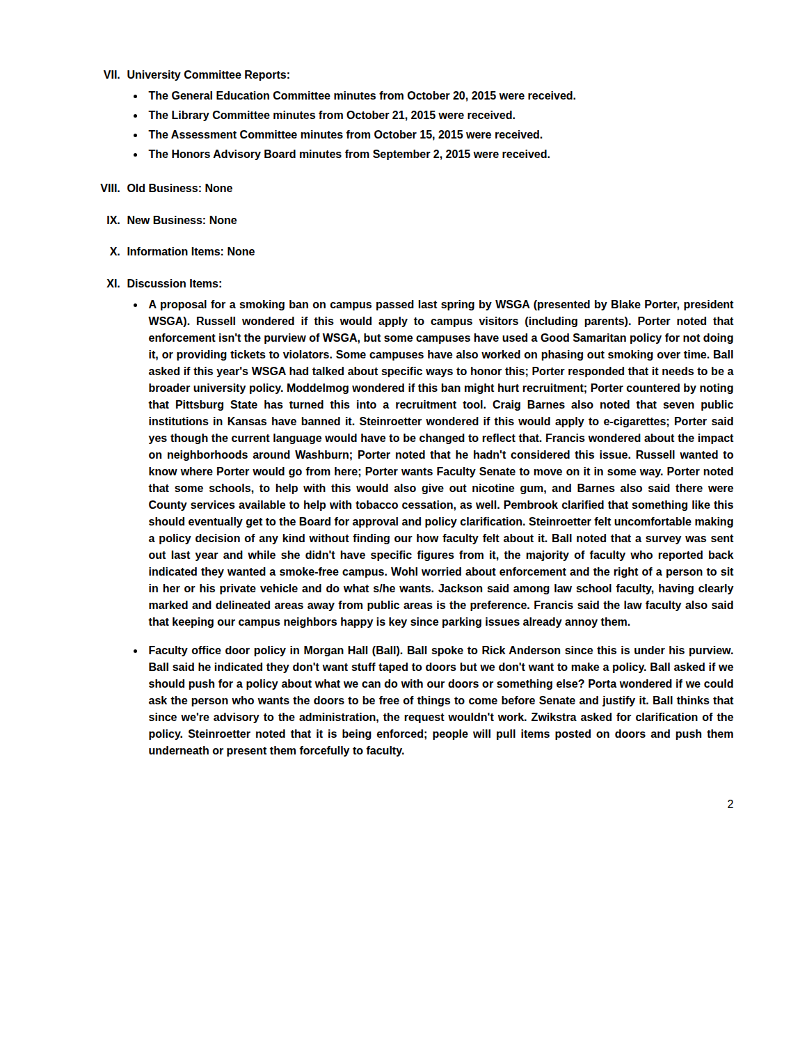VII.
University Committee Reports:
The General Education Committee minutes from October 20, 2015 were received.
The Library Committee minutes from October 21, 2015 were received.
The Assessment Committee minutes from October 15, 2015 were received.
The Honors Advisory Board minutes from September 2, 2015 were received.
VIII.
Old Business: None
IX.
New Business: None
X.
Information Items: None
XI.
Discussion Items:
A proposal for a smoking ban on campus passed last spring by WSGA (presented by Blake Porter, president WSGA). Russell wondered if this would apply to campus visitors (including parents). Porter noted that enforcement isn't the purview of WSGA, but some campuses have used a Good Samaritan policy for not doing it, or providing tickets to violators. Some campuses have also worked on phasing out smoking over time. Ball asked if this year's WSGA had talked about specific ways to honor this; Porter responded that it needs to be a broader university policy. Moddelmog wondered if this ban might hurt recruitment; Porter countered by noting that Pittsburg State has turned this into a recruitment tool. Craig Barnes also noted that seven public institutions in Kansas have banned it. Steinroetter wondered if this would apply to e-cigarettes; Porter said yes though the current language would have to be changed to reflect that. Francis wondered about the impact on neighborhoods around Washburn; Porter noted that he hadn't considered this issue. Russell wanted to know where Porter would go from here; Porter wants Faculty Senate to move on it in some way. Porter noted that some schools, to help with this would also give out nicotine gum, and Barnes also said there were County services available to help with tobacco cessation, as well. Pembrook clarified that something like this should eventually get to the Board for approval and policy clarification. Steinroetter felt uncomfortable making a policy decision of any kind without finding our how faculty felt about it. Ball noted that a survey was sent out last year and while she didn't have specific figures from it, the majority of faculty who reported back indicated they wanted a smoke-free campus. Wohl worried about enforcement and the right of a person to sit in her or his private vehicle and do what s/he wants. Jackson said among law school faculty, having clearly marked and delineated areas away from public areas is the preference. Francis said the law faculty also said that keeping our campus neighbors happy is key since parking issues already annoy them.
Faculty office door policy in Morgan Hall (Ball). Ball spoke to Rick Anderson since this is under his purview. Ball said he indicated they don't want stuff taped to doors but we don't want to make a policy. Ball asked if we should push for a policy about what we can do with our doors or something else? Porta wondered if we could ask the person who wants the doors to be free of things to come before Senate and justify it. Ball thinks that since we're advisory to the administration, the request wouldn't work. Zwikstra asked for clarification of the policy. Steinroetter noted that it is being enforced; people will pull items posted on doors and push them underneath or present them forcefully to faculty.
2